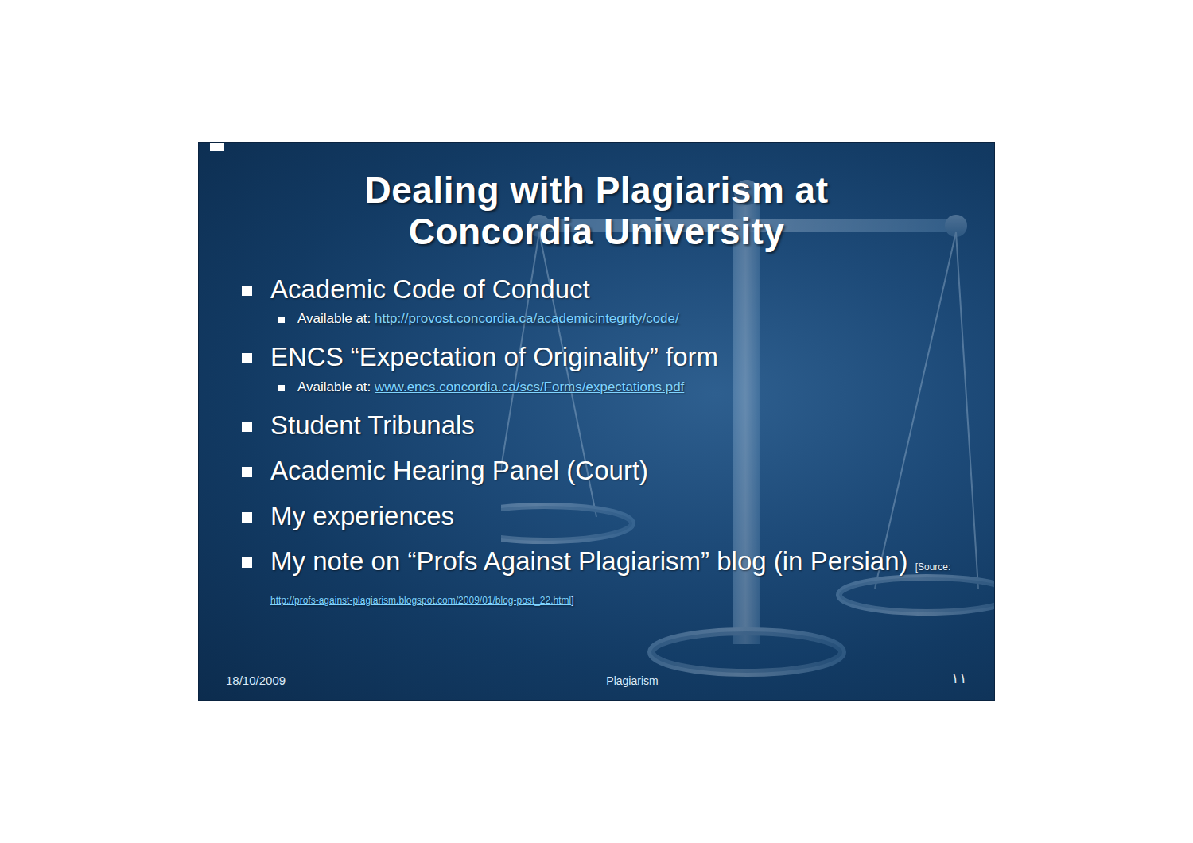Dealing with Plagiarism at
Concordia University
Academic Code of Conduct
Available at: http://provost.concordia.ca/academicintegrity/code/
ENCS “Expectation of Originality” form
Available at: www.encs.concordia.ca/scs/Forms/expectations.pdf
Student Tribunals
Academic Hearing Panel (Court)
My experiences
My note on “Profs Against Plagiarism” blog (in Persian) [Source: http://profs-against-plagiarism.blogspot.com/2009/01/blog-post_22.html]
18/10/2009
Plagiarism
١١